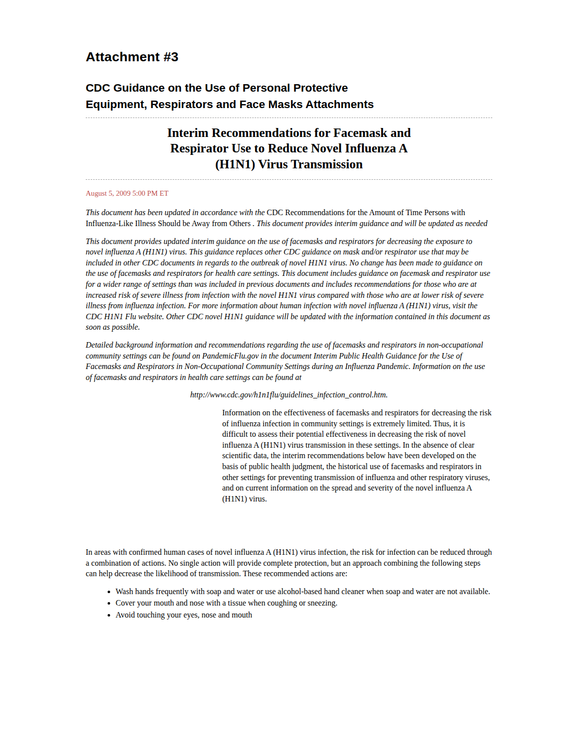Attachment #3
CDC Guidance on the Use of Personal Protective Equipment, Respirators and Face Masks Attachments
Interim Recommendations for Facemask and
Respirator Use to Reduce Novel Influenza A
(H1N1) Virus Transmission
August 5, 2009 5:00 PM ET
This document has been updated in accordance with the CDC Recommendations for the Amount of Time Persons with Influenza-Like Illness Should be Away from Others . This document provides interim guidance and will be updated as needed
This document provides updated interim guidance on the use of facemasks and respirators for decreasing the exposure to novel influenza A (H1N1) virus. This guidance replaces other CDC guidance on mask and/or respirator use that may be included in other CDC documents in regards to the outbreak of novel H1N1 virus. No change has been made to guidance on the use of facemasks and respirators for health care settings. This document includes guidance on facemask and respirator use for a wider range of settings than was included in previous documents and includes recommendations for those who are at increased risk of severe illness from infection with the novel H1N1 virus compared with those who are at lower risk of severe illness from influenza infection. For more information about human infection with novel influenza A (H1N1) virus, visit the CDC H1N1 Flu website. Other CDC novel H1N1 guidance will be updated with the information contained in this document as soon as possible.
Detailed background information and recommendations regarding the use of facemasks and respirators in non-occupational community settings can be found on PandemicFlu.gov in the document Interim Public Health Guidance for the Use of Facemasks and Respirators in Non-Occupational Community Settings during an Influenza Pandemic. Information on the use of facemasks and respirators in health care settings can be found at
http://www.cdc.gov/h1n1flu/guidelines_infection_control.htm.
Information on the effectiveness of facemasks and respirators for decreasing the risk of influenza infection in community settings is extremely limited. Thus, it is difficult to assess their potential effectiveness in decreasing the risk of novel influenza A (H1N1) virus transmission in these settings. In the absence of clear scientific data, the interim recommendations below have been developed on the basis of public health judgment, the historical use of facemasks and respirators in other settings for preventing transmission of influenza and other respiratory viruses, and on current information on the spread and severity of the novel influenza A (H1N1) virus.
In areas with confirmed human cases of novel influenza A (H1N1) virus infection, the risk for infection can be reduced through a combination of actions. No single action will provide complete protection, but an approach combining the following steps can help decrease the likelihood of transmission. These recommended actions are:
Wash hands frequently with soap and water or use alcohol-based hand cleaner when soap and water are not available.
Cover your mouth and nose with a tissue when coughing or sneezing.
Avoid touching your eyes, nose and mouth